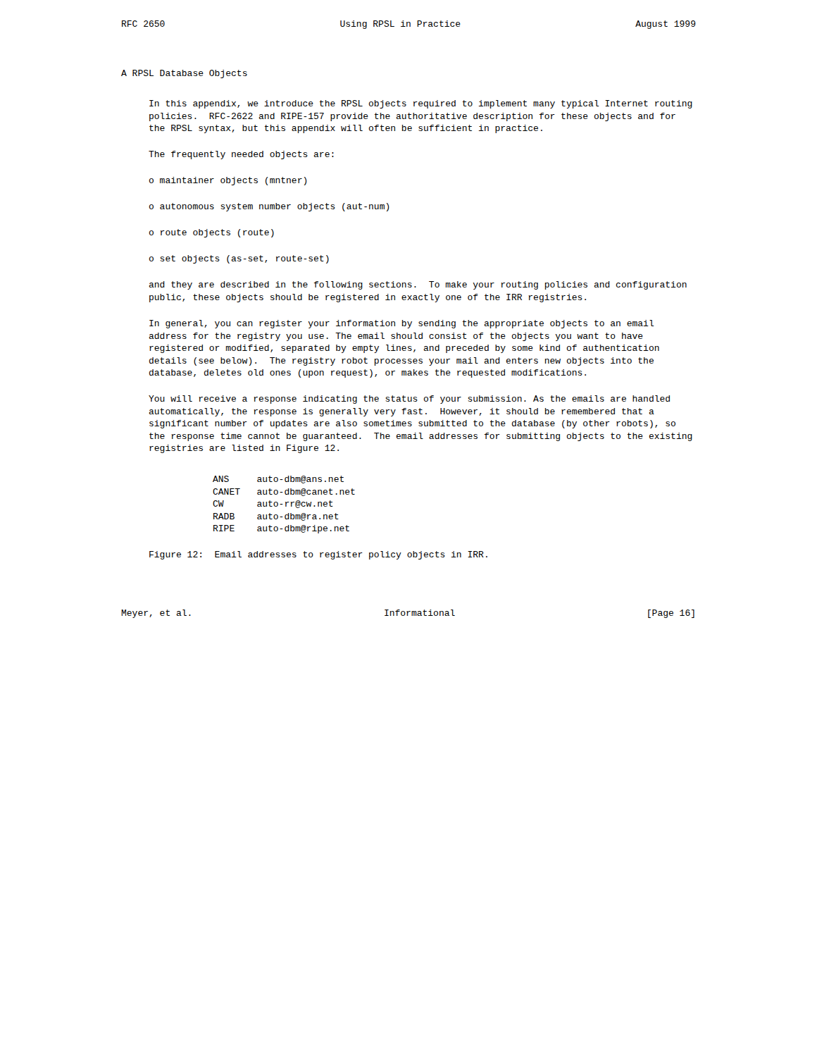RFC 2650 Using RPSL in Practice August 1999
A RPSL Database Objects
In this appendix, we introduce the RPSL objects required to implement many typical Internet routing policies. RFC-2622 and RIPE-157 provide the authoritative description for these objects and for the RPSL syntax, but this appendix will often be sufficient in practice.
The frequently needed objects are:
maintainer objects (mntner)
autonomous system number objects (aut-num)
route objects (route)
set objects (as-set, route-set)
and they are described in the following sections. To make your routing policies and configuration public, these objects should be registered in exactly one of the IRR registries.
In general, you can register your information by sending the appropriate objects to an email address for the registry you use. The email should consist of the objects you want to have registered or modified, separated by empty lines, and preceded by some kind of authentication details (see below). The registry robot processes your mail and enters new objects into the database, deletes old ones (upon request), or makes the requested modifications.
You will receive a response indicating the status of your submission. As the emails are handled automatically, the response is generally very fast. However, it should be remembered that a significant number of updates are also sometimes submitted to the database (by other robots), so the response time cannot be guaranteed. The email addresses for submitting objects to the existing registries are listed in Figure 12.
ANS auto-dbm@ans.net CANET auto-dbm@canet.net CW auto-rr@cw.net RADB auto-dbm@ra.net RIPE auto-dbm@ripe.net
Figure 12: Email addresses to register policy objects in IRR.
Meyer, et al. Informational [Page 16]